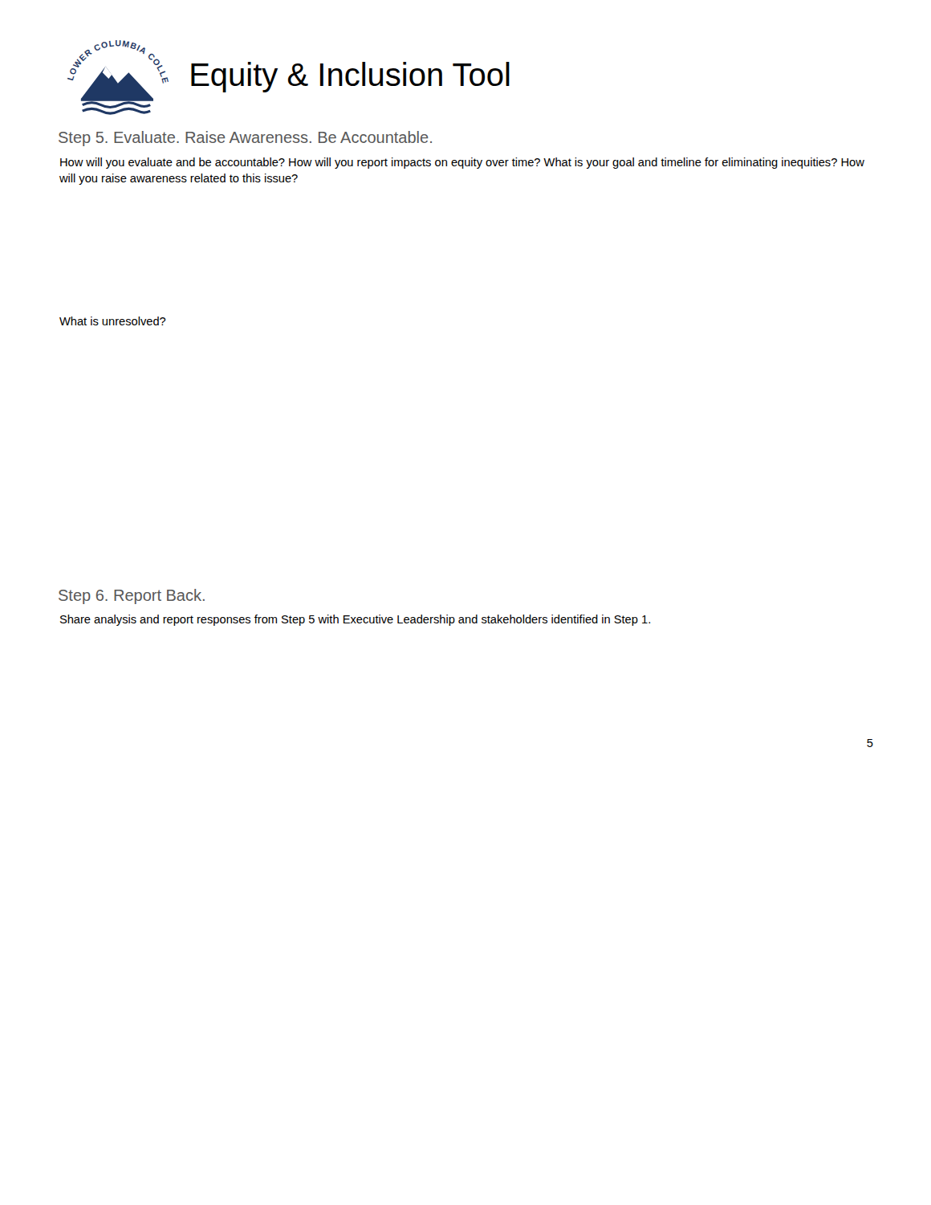LOWER COLUMBIA COLLEGE
Equity & Inclusion Tool
Step 5. Evaluate. Raise Awareness. Be Accountable.
How will you evaluate and be accountable? How will you report impacts on equity over time? What is your goal and timeline for eliminating inequities? How will you raise awareness related to this issue?
What is unresolved?
Step 6. Report Back.
Share analysis and report responses from Step 5 with Executive Leadership and stakeholders identified in Step 1.
5